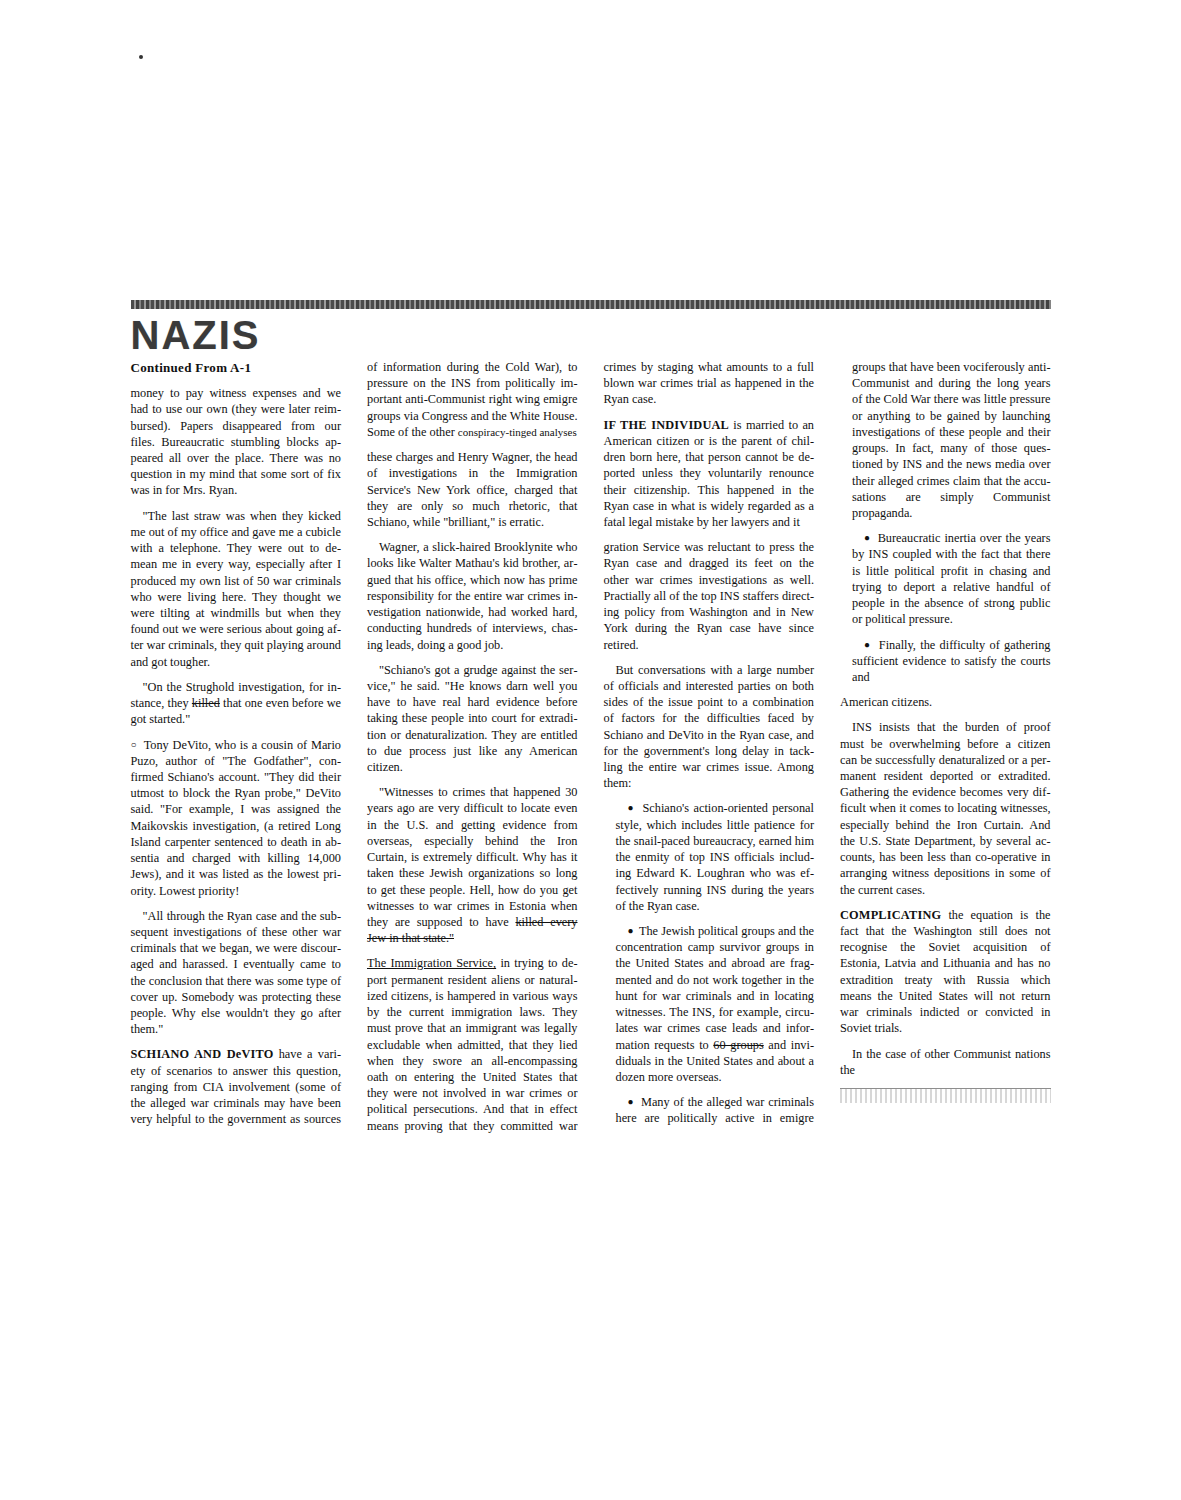NAZIS
Continued From A-1
money to pay witness expenses and we had to use our own (they were later reimbursed). Papers disappeared from our files. Bureaucratic stumbling blocks appeared all over the place. There was no question in my mind that some sort of fix was in for Mrs. Ryan.
"The last straw was when they kicked me out of my office and gave me a cubicle with a telephone. They were out to demean me in every way, especially after I produced my own list of 50 war criminals who were living here. They thought we were tilting at windmills but when they found out we were serious about going after war criminals, they quit playing around and got tougher.
"On the Strughold investigation, for instance, they killed that one even before we got started."
Tony DeVito, who is a cousin of Mario Puzo, author of "The Godfather", confirmed Schiano's account. "They did their utmost to block the Ryan probe," DeVito said. "For example, I was assigned the Maikovskis investigation, (a retired Long Island carpenter sentenced to death in absentia and charged with killing 14,000 Jews), and it was listed as the lowest priority. Lowest priority!
"All through the Ryan case and the subsequent investigations of these other war criminals that we began, we were discouraged and harassed. I eventually came to the conclusion that there was some type of cover up. Somebody was protecting these people. Why else wouldn't they go after them."
SCHIANO AND DeVITO have a variety of scenarios to answer this question, ranging from CIA involvement (some of the alleged war criminals may have been very helpful to the government as sources of information during the Cold War), to pressure on the INS from politically important anti-Communist right wing emigre groups via Congress and the White House. Some of the other conspiracy-tinged analyses
these charges and Henry Wagner, the head of investigations in the Immigration Service's New York office, charged that they are only so much rhetoric, that Schiano, while "brilliant," is erratic.
Wagner, a slick-haired Brooklynite who looks like Walter Mathau's kid brother, argued that his office, which now has prime responsibility for the entire war crimes investigation nationwide, had worked hard, conducting hundreds of interviews, chasing leads, doing a good job.
"Schiano's got a grudge against the service," he said. "He knows darn well you have to have real hard evidence before taking these people into court for extradition or denaturalization. They are entitled to due process just like any American citizen.
"Witnesses to crimes that happened 30 years ago are very difficult to locate even in the U.S. and getting evidence from overseas, especially behind the Iron Curtain, is extremely difficult. Why has it taken these Jewish organizations so long to get these people. Hell, how do you get witnesses to war crimes in Estonia when they are supposed to have killed every Jew in that state."
The Immigration Service, in trying to deport permanent resident aliens or naturalized citizens, is hampered in various ways by the current immigration laws. They must prove that an immigrant was legally excludable when admitted, that they lied when they swore an all-encompassing oath on entering the United States that they were not involved in war crimes or political persecutions. And that in effect means proving that they committed war crimes by staging what amounts to a full blown war crimes trial as happened in the Ryan case.
IF THE INDIVIDUAL is married to an American citizen or is the parent of children born here, that person cannot be deported unless they voluntarily renounce their citizenship. This happened in the Ryan case in what is widely regarded as a fatal legal mistake by her lawyers and it
gration Service was reluctant to press the Ryan case and dragged its feet on the other war crimes investigations as well. Practially all of the top INS staffers directing policy from Washington and in New York during the Ryan case have since retired.
But conversations with a large number of officials and interested parties on both sides of the issue point to a combination of factors for the difficulties faced by Schiano and DeVito in the Ryan case, and for the government's long delay in tackling the entire war crimes issue. Among them:
Schiano's action-oriented personal style, which includes little patience for the snail-paced bureaucracy, earned him the enmity of top INS officials including Edward K. Loughran who was effectively running INS during the years of the Ryan case.
The Jewish political groups and the concentration camp survivor groups in the United States and abroad are fragmented and do not work together in the hunt for war criminals and in locating witnesses. The INS, for example, circulates war crimes case leads and information requests to 60 groups and invididuals in the United States and about a dozen more overseas.
Many of the alleged war criminals here are politically active in emigre groups that have been vociferously anti-Communist and during the long years of the Cold War there was little pressure or anything to be gained by launching investigations of these people and their groups. In fact, many of those questioned by INS and the news media over their alleged crimes claim that the accusations are simply Communist propaganda.
Bureaucratic inertia over the years by INS coupled with the fact that there is little political profit in chasing and trying to deport a relative handful of people in the absence of strong public or political pressure.
Finally, the difficulty of gathering sufficient evidence to satisfy the courts and
American citizens.
INS insists that the burden of proof must be overwhelming before a citizen can be successfully denaturalized or a permanent resident deported or extradited. Gathering the evidence becomes very difficult when it comes to locating witnesses, especially behind the Iron Curtain. And the U.S. State Department, by several accounts, has been less than co-operative in arranging witness depositions in some of the current cases.
COMPLICATING the equation is the fact that the Washington still does not recognise the Soviet acquisition of Estonia, Latvia and Lithuania and has no extradition treaty with Russia which means the United States will not return war criminals indicted or convicted in Soviet trials.
In the case of other Communist nations the